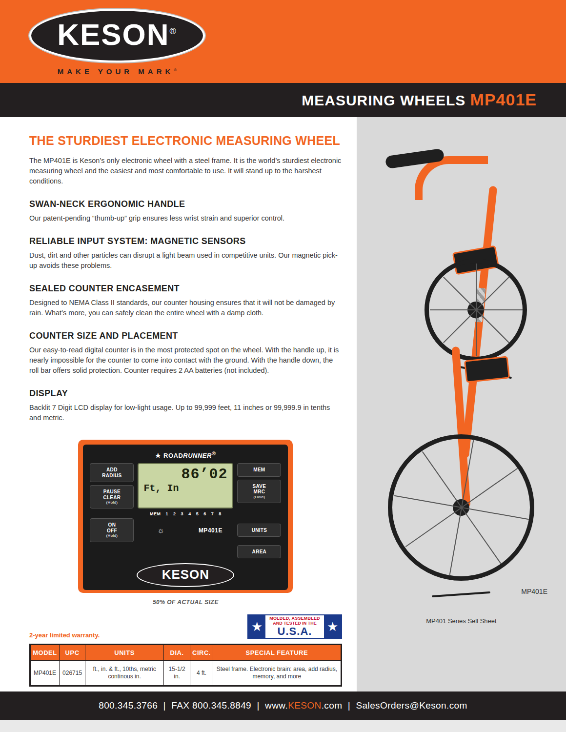KESON®
MAKE YOUR MARK®
MEASURING WHEELS MP401E
THE STURDIEST ELECTRONIC MEASURING WHEEL
The MP401E is Keson’s only electronic wheel with a steel frame. It is the world’s sturdiest electronic measuring wheel and the easiest and most comfortable to use. It will stand up to the harshest conditions.
SWAN-NECK ERGONOMIC HANDLE
Our patent-pending “thumb-up” grip ensures less wrist strain and superior control.
RELIABLE INPUT SYSTEM: MAGNETIC SENSORS
Dust, dirt and other particles can disrupt a light beam used in competitive units. Our magnetic pick-up avoids these problems.
SEALED COUNTER ENCASEMENT
Designed to NEMA Class II standards, our counter housing ensures that it will not be damaged by rain. What’s more, you can safely clean the entire wheel with a damp cloth.
COUNTER SIZE AND PLACEMENT
Our easy-to-read digital counter is in the most protected spot on the wheel. With the handle up, it is nearly impossible for the counter to come into contact with the ground. With the handle down, the roll bar offers solid protection. Counter requires 2 AA batteries (not included).
DISPLAY
Backlit 7 Digit LCD display for low-light usage. Up to 99,999 feet, 11 inches or 99,999.9 in tenths and metric.
★ ROADRUNNER®
ADD
RADIUS
PAUSE
CLEAR(Hold)
86’02
Ft, In
MEM
SAVE
MRC(Hold)
MEM 12345678
ON
OFF (Hold)
☼
MP401E
UNITS
AREA
KESON
50% OF ACTUAL SIZE
2-year limited warranty.
★
MOLDED, ASSEMBLED
AND TESTED IN THE
U.S.A.
★
| MODEL | UPC | UNITS | DIA. | CIRC. | SPECIAL FEATURE |
| --- | --- | --- | --- | --- | --- |
| MP401E | 026715 | ft., in. & ft., 10ths, metric continous in. | 15-1/2 in. | 4 ft. | Steel frame. Electronic brain: area, add radius, memory, and more |
MP401E
MP401 Series Sell Sheet
800.345.3766 | FAX 800.345.8849 | www.KESON.com | SalesOrders@Keson.com